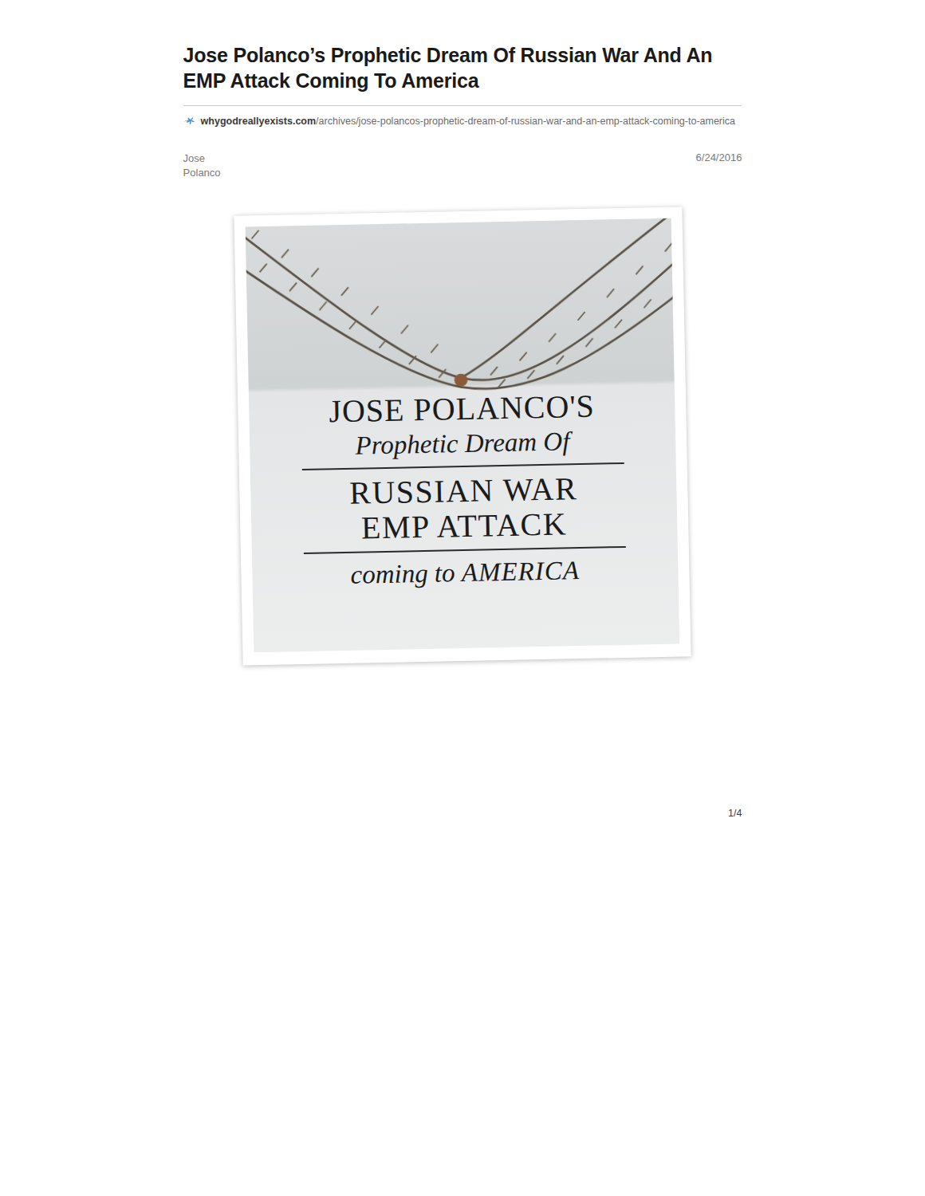Jose Polanco’s Prophetic Dream Of Russian War And An EMP Attack Coming To America
whygodreallyexists.com/archives/jose-polancos-prophetic-dream-of-russian-war-and-an-emp-attack-coming-to-america
Jose
Polanco
6/24/2016
Jose Polanco's
Prophetic Dream Of
Russian War
EMP Attack
coming to America
1/4